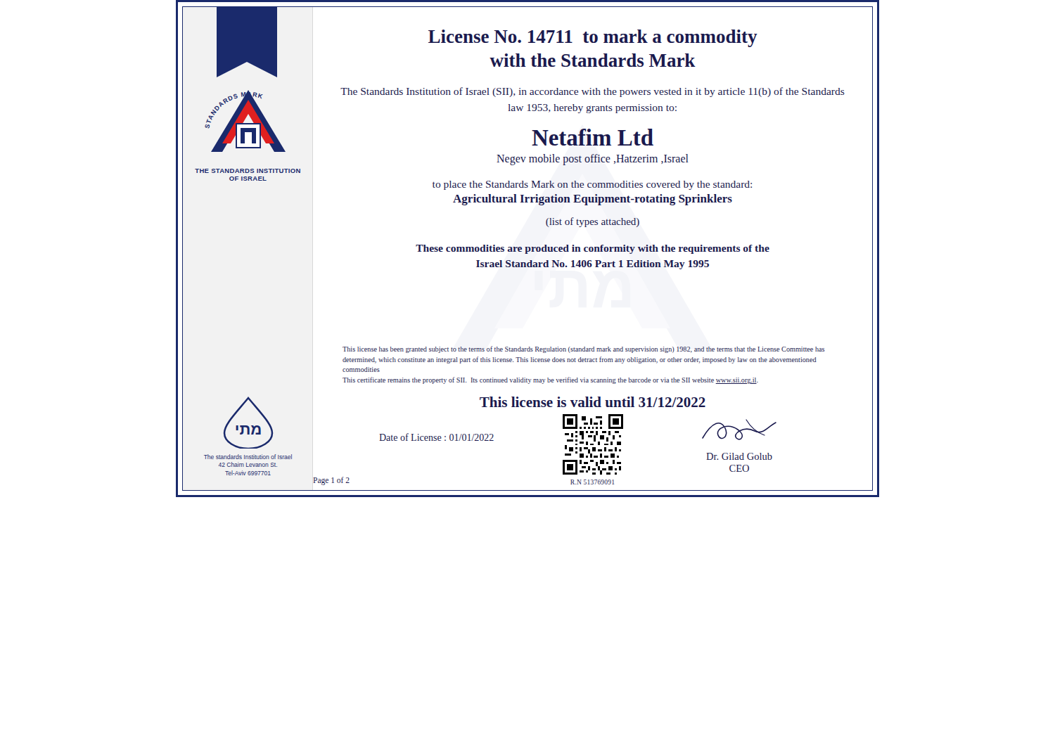STANDARDS MARK
THE STANDARDS INSTITUTION OF ISRAEL
מתי
The standards Institution of Israel
42 Chaim Levanon St.
Tel-Aviv 6997701
מתי
License No. 14711 to mark a commodity
with the Standards Mark
The Standards Institution of Israel (SII), in accordance with the powers vested in it by article 11(b) of the Standards law 1953, hereby grants permission to:
Netafim Ltd
Negev mobile post office ,Hatzerim ,Israel
to place the Standards Mark on the commodities covered by the standard:
Agricultural Irrigation Equipment-rotating Sprinklers
(list of types attached)
These commodities are produced in conformity with the requirements of the
Israel Standard No. 1406 Part 1 Edition May 1995
This license has been granted subject to the terms of the Standards Regulation (standard mark and supervision sign) 1982, and the terms that the License Committee has determined, which constitute an integral part of this license. This license does not detract from any obligation, or other order, imposed by law on the abovementioned commodities
This certificate remains the property of SII. Its continued validity may be verified via scanning the barcode or via the SII website www.sii.org.il.
This license is valid until 31/12/2022
Date of License : 01/01/2022
R.N 513769091
Dr. Gilad Golub
CEO
Page 1 of 2